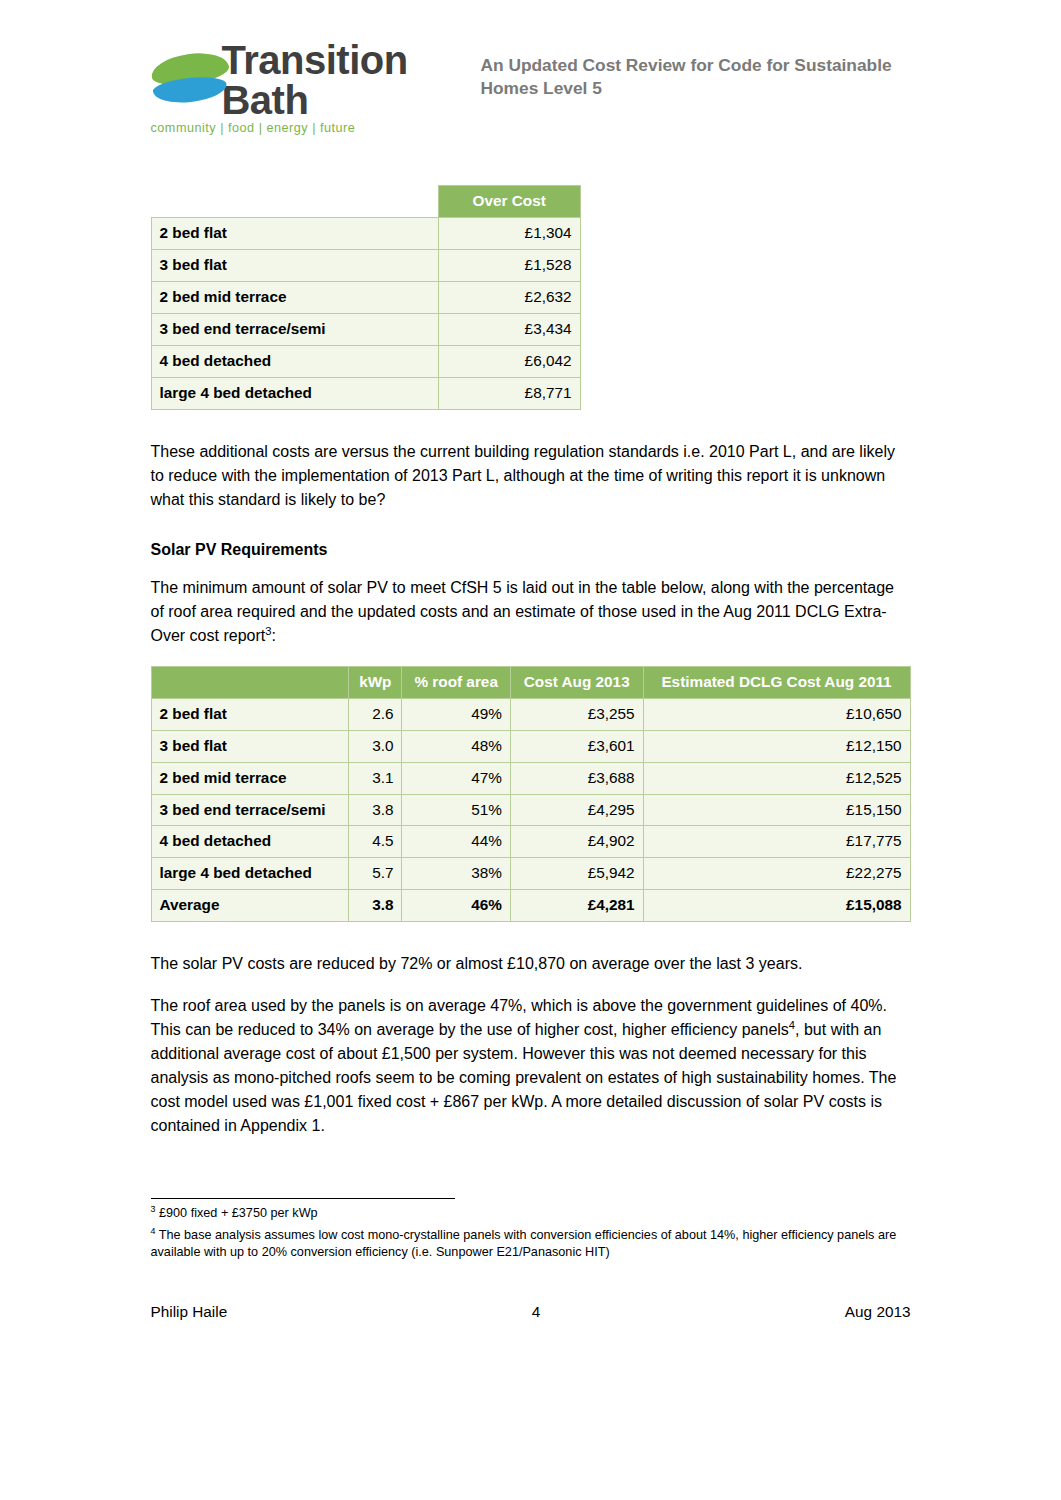Transition Bath
community | food | energy | future
An Updated Cost Review for Code for Sustainable Homes Level 5
| | Over Cost |
| --- | --- |
| 2 bed flat | £1,304 |
| 3 bed flat | £1,528 |
| 2 bed mid terrace | £2,632 |
| 3 bed end terrace/semi | £3,434 |
| 4 bed detached | £6,042 |
| large 4 bed detached | £8,771 |
These additional costs are versus the current building regulation standards i.e. 2010 Part L, and are likely to reduce with the implementation of 2013 Part L, although at the time of writing this report it is unknown what this standard is likely to be?
Solar PV Requirements
The minimum amount of solar PV to meet CfSH 5 is laid out in the table below, along with the percentage of roof area required and the updated costs and an estimate of those used in the Aug 2011 DCLG Extra-Over cost report3:
| | kWp | % roof area | Cost Aug 2013 | Estimated DCLG Cost Aug 2011 |
| --- | --- | --- | --- | --- |
| 2 bed flat | 2.6 | 49% | £3,255 | £10,650 |
| 3 bed flat | 3.0 | 48% | £3,601 | £12,150 |
| 2 bed mid terrace | 3.1 | 47% | £3,688 | £12,525 |
| 3 bed end terrace/semi | 3.8 | 51% | £4,295 | £15,150 |
| 4 bed detached | 4.5 | 44% | £4,902 | £17,775 |
| large 4 bed detached | 5.7 | 38% | £5,942 | £22,275 |
| Average | 3.8 | 46% | £4,281 | £15,088 |
The solar PV costs are reduced by 72% or almost £10,870 on average over the last 3 years.
The roof area used by the panels is on average 47%, which is above the government guidelines of 40%. This can be reduced to 34% on average by the use of higher cost, higher efficiency panels4, but with an additional average cost of about £1,500 per system. However this was not deemed necessary for this analysis as mono-pitched roofs seem to be coming prevalent on estates of high sustainability homes. The cost model used was £1,001 fixed cost + £867 per kWp. A more detailed discussion of solar PV costs is contained in Appendix 1.
3 £900 fixed + £3750 per kWp
4 The base analysis assumes low cost mono-crystalline panels with conversion efficiencies of about 14%, higher efficiency panels are available with up to 20% conversion efficiency (i.e. Sunpower E21/Panasonic HIT)
Philip Haile
4
Aug 2013